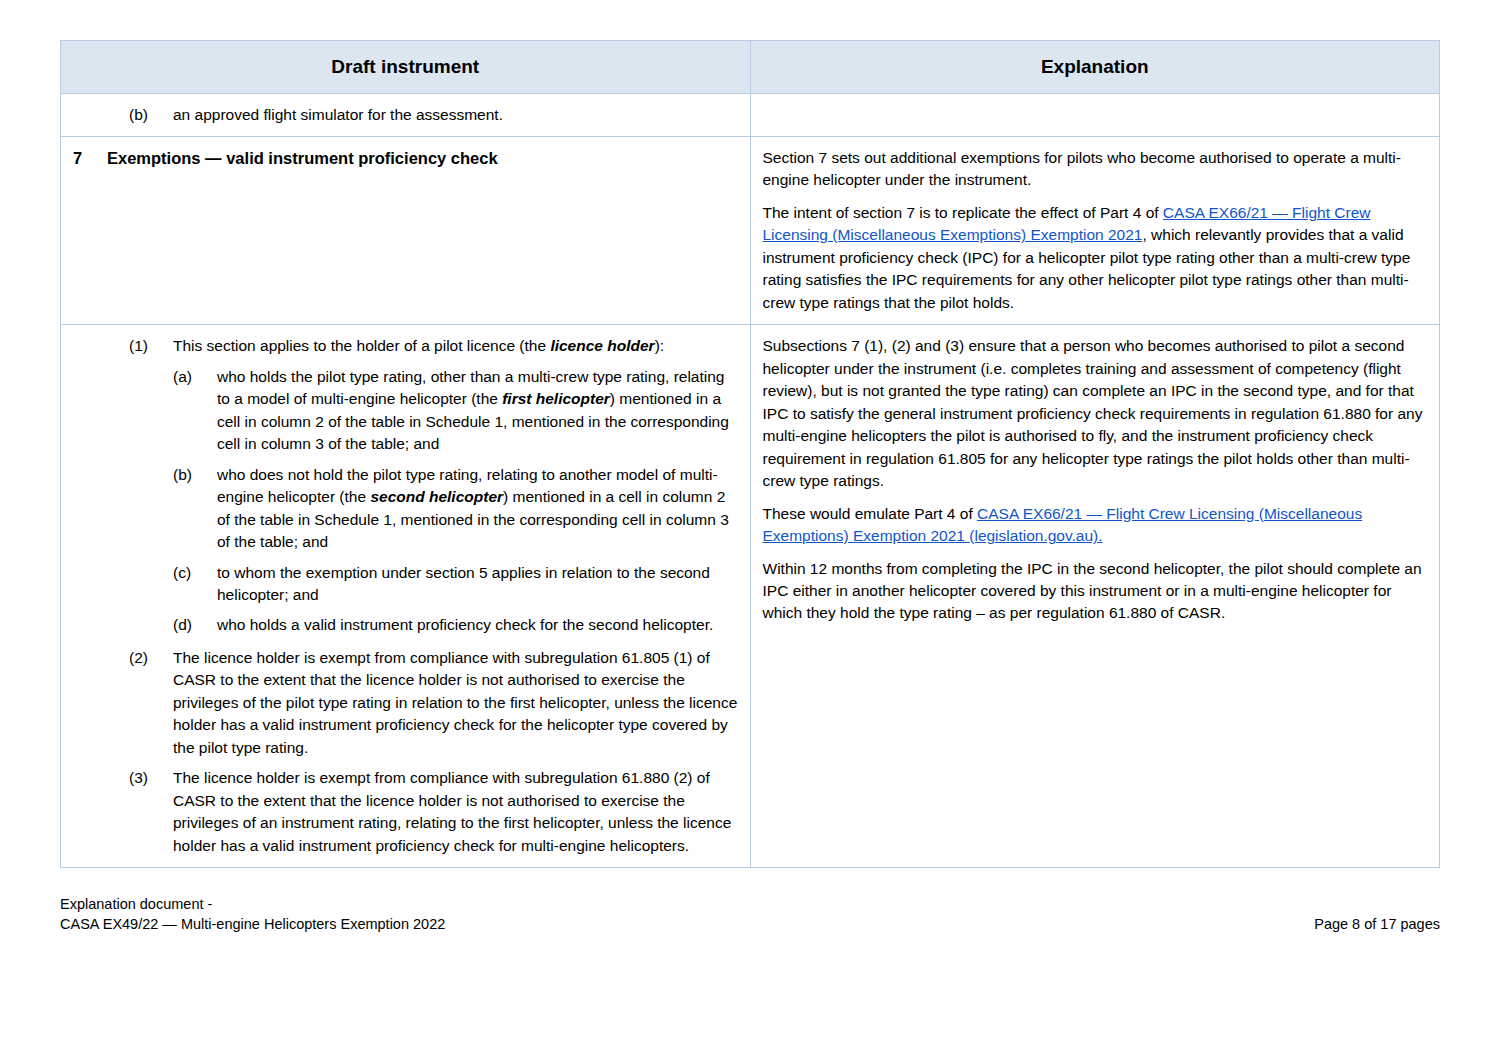| Draft instrument | Explanation |
| --- | --- |
| (b) an approved flight simulator for the assessment. | |
| 7 Exemptions — valid instrument proficiency check | Section 7 sets out additional exemptions for pilots who become authorised to operate a multi-engine helicopter under the instrument. The intent of section 7 is to replicate the effect of Part 4 of CASA EX66/21 — Flight Crew Licensing (Miscellaneous Exemptions) Exemption 2021 , which relevantly provides that a valid instrument proficiency check (IPC) for a helicopter pilot type rating other than a multi-crew type rating satisfies the IPC requirements for any other helicopter pilot type ratings other than multi-crew type ratings that the pilot holds. |
| (1) This section applies to the holder of a pilot licence (the licence holder ): (a) who holds the pilot type rating, other than a multi-crew type rating, relating to a model of multi-engine helicopter (the first helicopter ) mentioned in a cell in column 2 of the table in Schedule 1, mentioned in the corresponding cell in column 3 of the table; and (b) who does not hold the pilot type rating, relating to another model of multi-engine helicopter (the second helicopter ) mentioned in a cell in column 2 of the table in Schedule 1, mentioned in the corresponding cell in column 3 of the table; and (c) to whom the exemption under section 5 applies in relation to the second helicopter; and (d) who holds a valid instrument proficiency check for the second helicopter. (2) The licence holder is exempt from compliance with subregulation 61.805 (1) of CASR to the extent that the licence holder is not authorised to exercise the privileges of the pilot type rating in relation to the first helicopter, unless the licence holder has a valid instrument proficiency check for the helicopter type covered by the pilot type rating. (3) The licence holder is exempt from compliance with subregulation 61.880 (2) of CASR to the extent that the licence holder is not authorised to exercise the privileges of an instrument rating, relating to the first helicopter, unless the licence holder has a valid instrument proficiency check for multi-engine helicopters. | Subsections 7 (1), (2) and (3) ensure that a person who becomes authorised to pilot a second helicopter under the instrument (i.e. completes training and assessment of competency (flight review), but is not granted the type rating) can complete an IPC in the second type, and for that IPC to satisfy the general instrument proficiency check requirements in regulation 61.880 for any multi-engine helicopters the pilot is authorised to fly, and the instrument proficiency check requirement in regulation 61.805 for any helicopter type ratings the pilot holds other than multi-crew type ratings. These would emulate Part 4 of CASA EX66/21 — Flight Crew Licensing (Miscellaneous Exemptions) Exemption 2021 (legislation.gov.au). Within 12 months from completing the IPC in the second helicopter, the pilot should complete an IPC either in another helicopter covered by this instrument or in a multi-engine helicopter for which they hold the type rating – as per regulation 61.880 of CASR. |
Explanation document -
CASA EX49/22 — Multi-engine Helicopters Exemption 2022
Page 8 of 17 pages